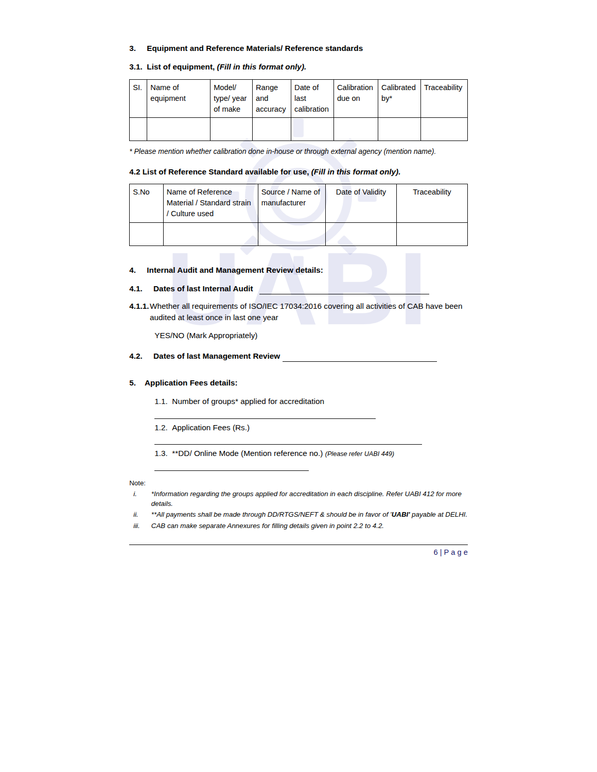UABI
3. Equipment and Reference Materials/ Reference standards
3.1. List of equipment, (Fill in this format only).
| SI. | Name of equipment | Model/ type/ year of make | Range and accuracy | Date of last calibration | Calibration due on | Calibrated by* | Traceability |
| --- | --- | --- | --- | --- | --- | --- | --- |
* Please mention whether calibration done in-house or through external agency (mention name).
4.2 List of Reference Standard available for use, (Fill in this format only).
| S.No | Name of Reference Material / Standard strain / Culture used | Source / Name of manufacturer | Date of Validity | Traceability |
| --- | --- | --- | --- | --- |
4. Internal Audit and Management Review details:
4.1. Dates of last Internal Audit
4.1.1. Whether all requirements of ISO/IEC 17034:2016 covering all activities of CAB have been audited at least once in last one year
YES/NO (Mark Appropriately)
4.2. Dates of last Management Review
5. Application Fees details:
1.1. Number of groups* applied for accreditation
1.2. Application Fees (Rs.)
1.3. **DD/ Online Mode (Mention reference no.) (Please refer UABI 449)
Note:
i.*Information regarding the groups applied for accreditation in each discipline. Refer UABI 412 for more details.
ii.**All payments shall be made through DD/RTGS/NEFT & should be in favor of 'UABI' payable at DELHI.
iii. CAB can make separate Annexures for filling details given in point 2.2 to 4.2.
6 | P a g e